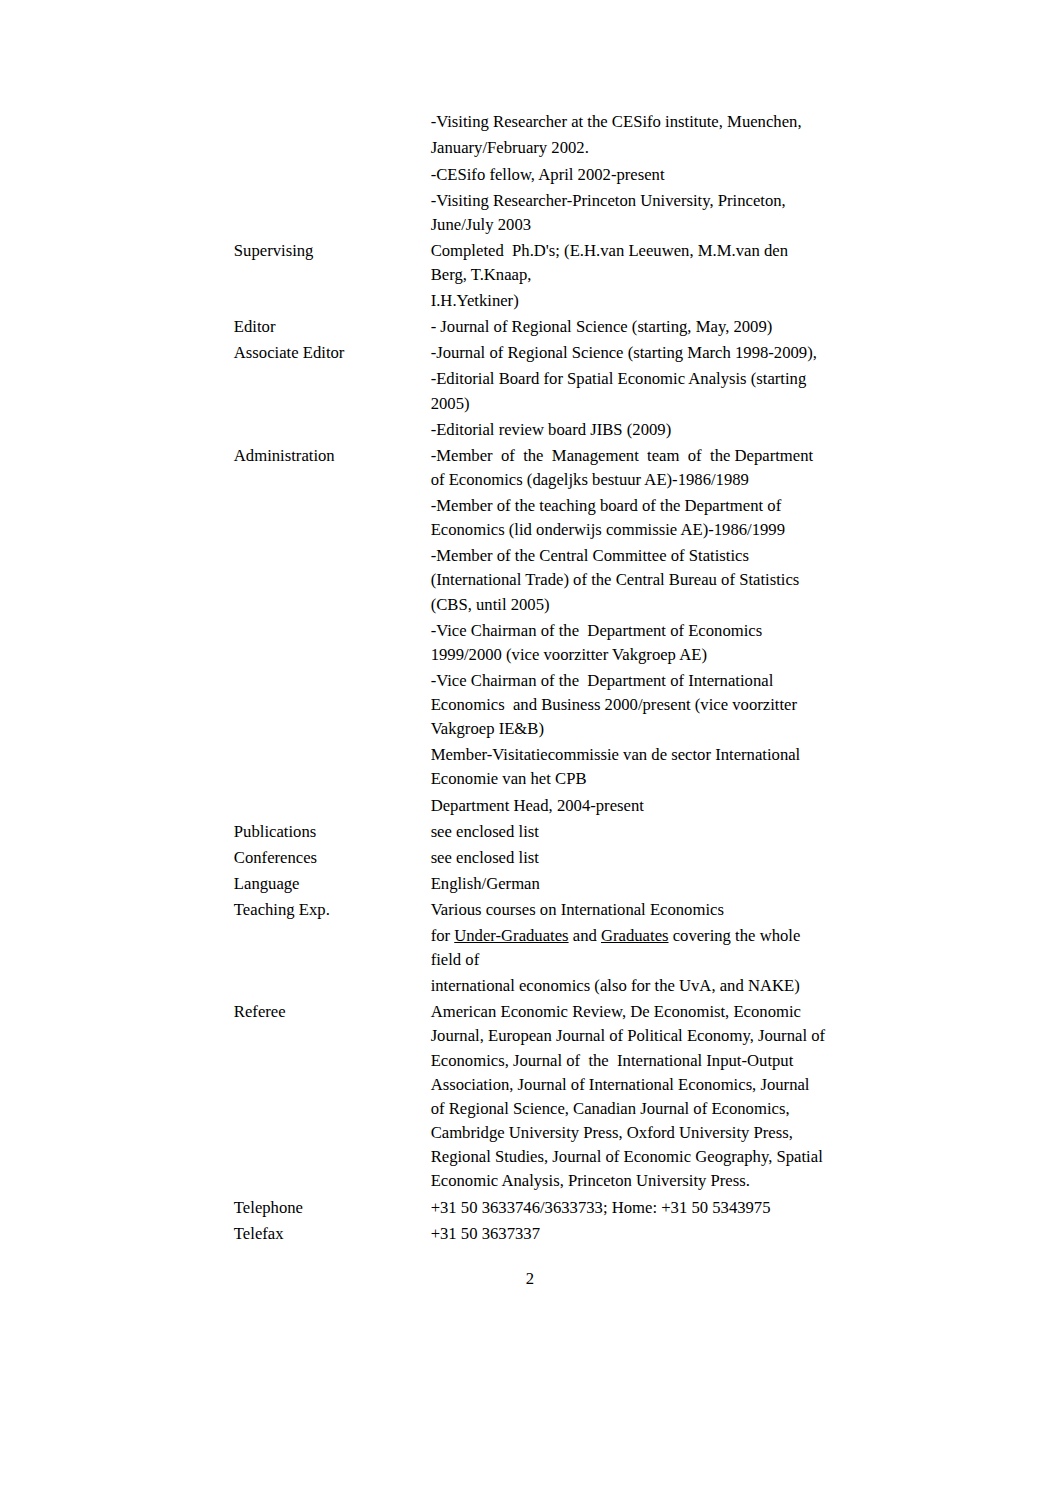| | -Visiting Researcher at the CESifo institute, Muenchen, |
| | January/February 2002. |
| | -CESifo fellow, April 2002-present |
| | -Visiting Researcher-Princeton University, Princeton, June/July 2003 |
| Supervising | Completed Ph.D's; (E.H.van Leeuwen, M.M.van den Berg, T.Knaap, |
| | I.H.Yetkiner) |
| Editor | - Journal of Regional Science (starting, May, 2009) |
| Associate Editor | -Journal of Regional Science (starting March 1998-2009), |
| | -Editorial Board for Spatial Economic Analysis (starting 2005) |
| | -Editorial review board JIBS (2009) |
| Administration | -Member of the Management team of the Department of Economics (dageljks bestuur AE)-1986/1989 |
| | -Member of the teaching board of the Department of Economics (lid onderwijs commissie AE)-1986/1999 |
| | -Member of the Central Committee of Statistics (International Trade) of the Central Bureau of Statistics (CBS, until 2005) |
| | -Vice Chairman of the Department of Economics 1999/2000 (vice voorzitter Vakgroep AE) |
| | -Vice Chairman of the Department of International Economics and Business 2000/present (vice voorzitter Vakgroep IE&B) |
| | Member-Visitatiecommissie van de sector International Economie van het CPB |
| | Department Head, 2004-present |
| Publications | see enclosed list |
| Conferences | see enclosed list |
| Language | English/German |
| Teaching Exp. | Various courses on International Economics |
| | for Under-Graduates and Graduates covering the whole field of |
| | international economics (also for the UvA, and NAKE) |
| Referee | American Economic Review, De Economist, Economic Journal, European Journal of Political Economy, Journal of Economics, Journal of the International Input-Output Association, Journal of International Economics, Journal of Regional Science, Canadian Journal of Economics, Cambridge University Press, Oxford University Press, Regional Studies, Journal of Economic Geography, Spatial Economic Analysis, Princeton University Press. |
| Telephone | +31 50 3633746/3633733; Home: +31 50 5343975 |
| Telefax | +31 50 3637337 |
2